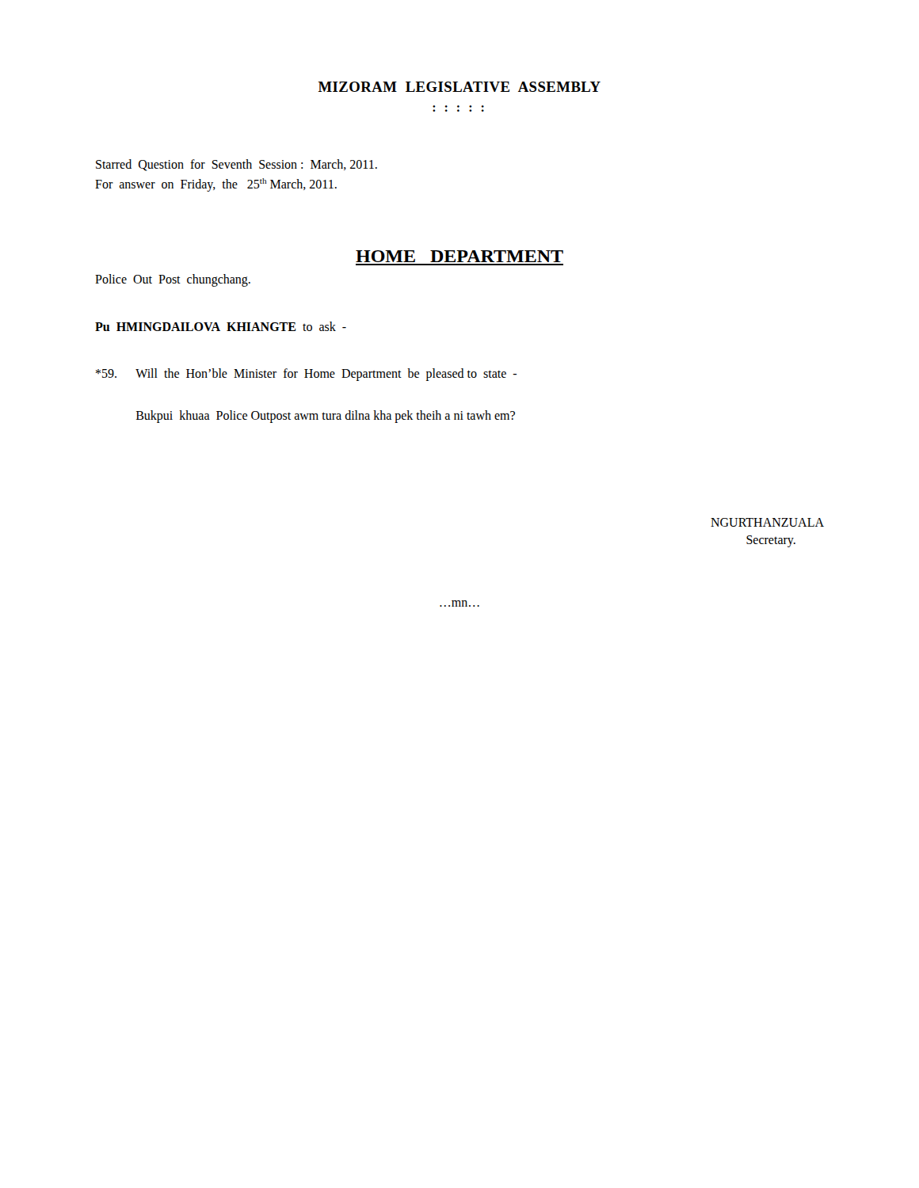MIZORAM LEGISLATIVE ASSEMBLY
: : : : :
Starred Question for Seventh Session : March, 2011.
For answer on Friday, the 25th March, 2011.
HOME DEPARTMENT
Police Out Post chungchang.
Pu HMINGDAILOVA KHIANGTE to ask -
*59.
Will the Hon’ble Minister for Home Department be pleased to state -
Bukpui khuaa Police Outpost awm tura dilna kha pek theih a ni tawh em?
NGURTHANZUALA Secretary.
…mn…